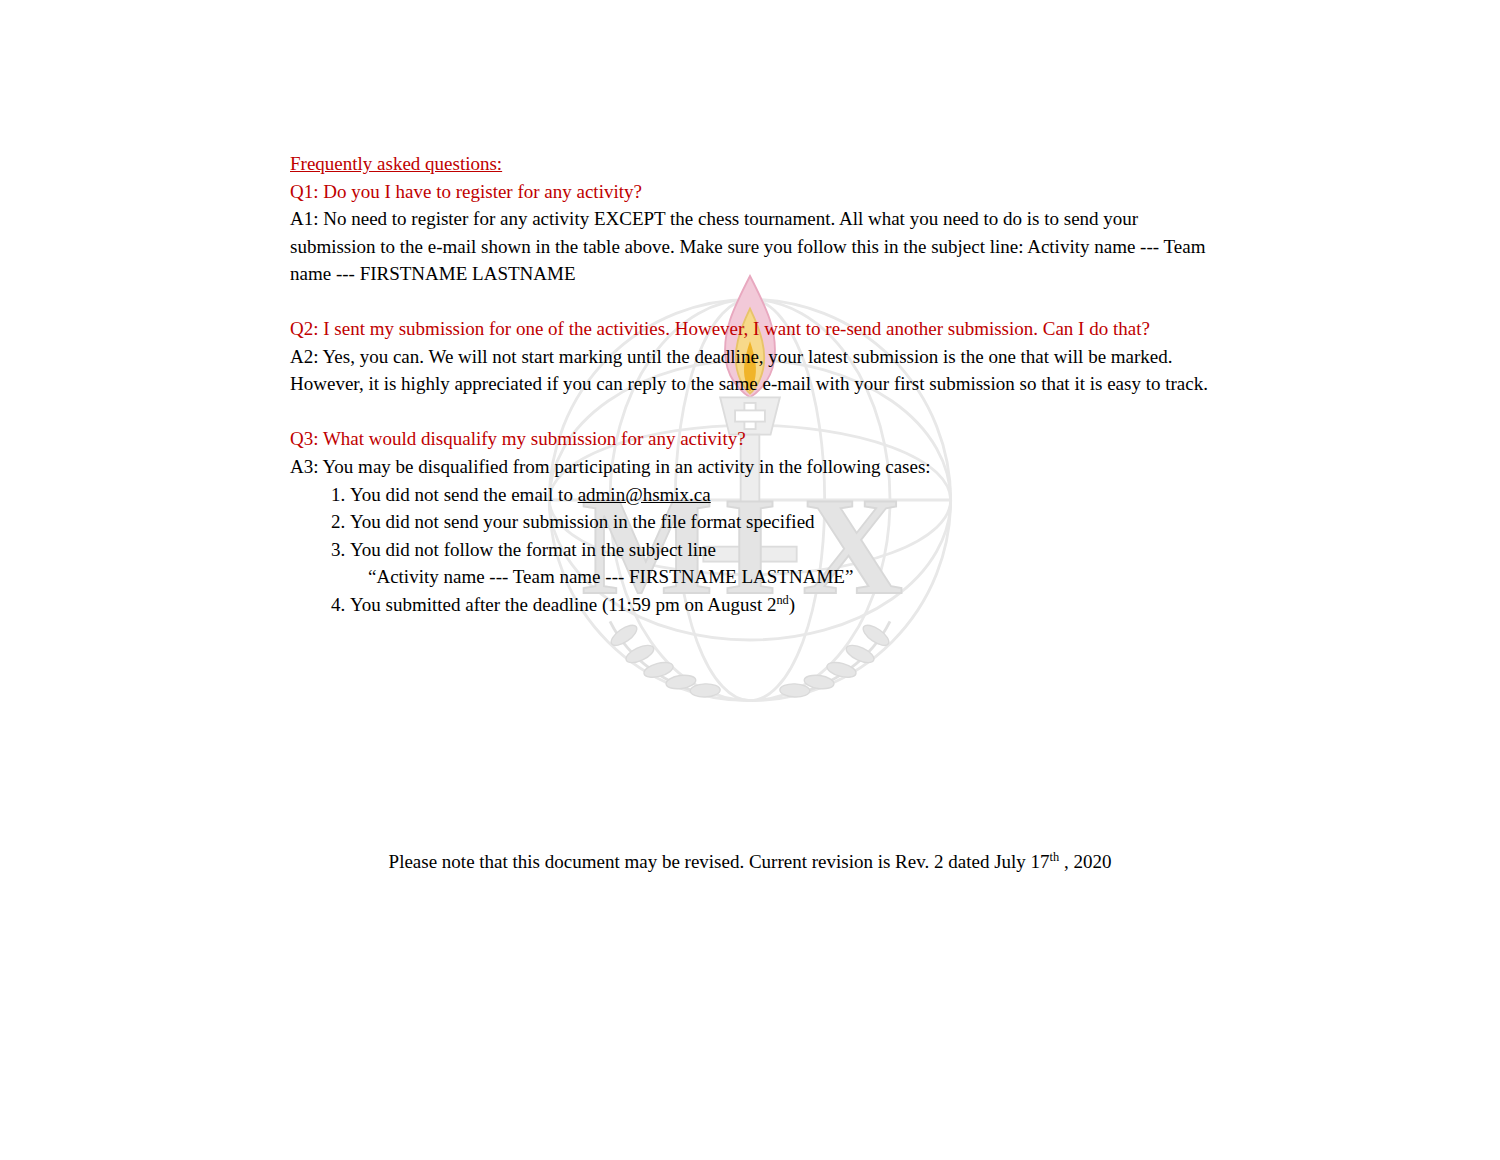M I X
Frequently asked questions:
Q1: Do you I have to register for any activity?
A1: No need to register for any activity EXCEPT the chess tournament. All what you need to do is to send your submission to the e-mail shown in the table above. Make sure you follow this in the subject line: Activity name --- Team name --- FIRSTNAME LASTNAME
Q2: I sent my submission for one of the activities. However, I want to re-send another submission. Can I do that?
A2: Yes, you can. We will not start marking until the deadline, your latest submission is the one that will be marked. However, it is highly appreciated if you can reply to the same e-mail with your first submission so that it is easy to track.
Q3: What would disqualify my submission for any activity?
A3: You may be disqualified from participating in an activity in the following cases:
You did not send the email to admin@hsmix.ca
You did not send your submission in the file format specified
You did not follow the format in the subject line “Activity name --- Team name --- FIRSTNAME LASTNAME”
You submitted after the deadline (11:59 pm on August 2nd)
Please note that this document may be revised. Current revision is Rev. 2 dated July 17th , 2020